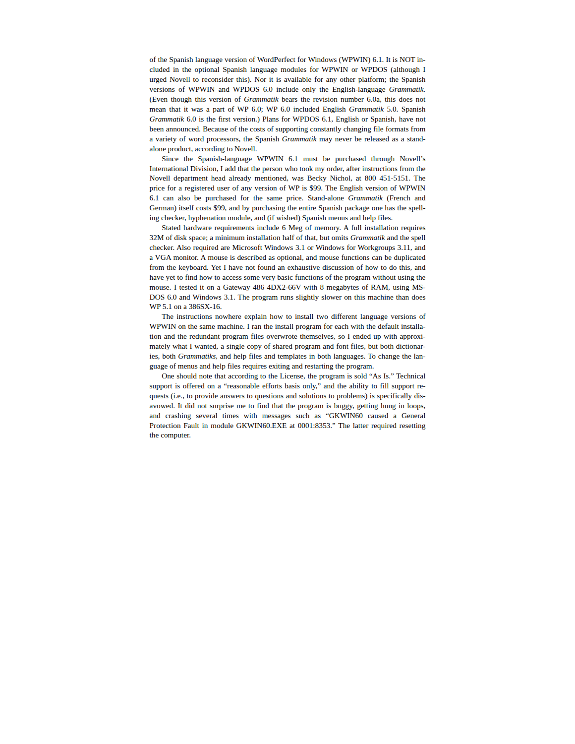of the Spanish language version of WordPerfect for Windows (WPWIN) 6.1. It is NOT included in the optional Spanish language modules for WPWIN or WPDOS (although I urged Novell to reconsider this). Nor it is available for any other platform; the Spanish versions of WPWIN and WPDOS 6.0 include only the English-language Grammatik. (Even though this version of Grammatik bears the revision number 6.0a, this does not mean that it was a part of WP 6.0; WP 6.0 included English Grammatik 5.0. Spanish Grammatik 6.0 is the first version.) Plans for WPDOS 6.1, English or Spanish, have not been announced. Because of the costs of supporting constantly changing file formats from a variety of word processors, the Spanish Grammatik may never be released as a stand-alone product, according to Novell.
Since the Spanish-language WPWIN 6.1 must be purchased through Novell’s International Division, I add that the person who took my order, after instructions from the Novell department head already mentioned, was Becky Nichol, at 800 451-5151. The price for a registered user of any version of WP is $99. The English version of WPWIN 6.1 can also be purchased for the same price. Stand-alone Grammatik (French and German) itself costs $99, and by purchasing the entire Spanish package one has the spelling checker, hyphenation module, and (if wished) Spanish menus and help files.
Stated hardware requirements include 6 Meg of memory. A full installation requires 32M of disk space; a minimum installation half of that, but omits Grammatik and the spell checker. Also required are Microsoft Windows 3.1 or Windows for Workgroups 3.11, and a VGA monitor. A mouse is described as optional, and mouse functions can be duplicated from the keyboard. Yet I have not found an exhaustive discussion of how to do this, and have yet to find how to access some very basic functions of the program without using the mouse. I tested it on a Gateway 486 4DX2-66V with 8 megabytes of RAM, using MS-DOS 6.0 and Windows 3.1. The program runs slightly slower on this machine than does WP 5.1 on a 386SX-16.
The instructions nowhere explain how to install two different language versions of WPWIN on the same machine. I ran the install program for each with the default installation and the redundant program files overwrote themselves, so I ended up with approximately what I wanted, a single copy of shared program and font files, but both dictionaries, both Grammatiks, and help files and templates in both languages. To change the language of menus and help files requires exiting and restarting the program.
One should note that according to the License, the program is sold “As Is.” Technical support is offered on a “reasonable efforts basis only,” and the ability to fill support requests (i.e., to provide answers to questions and solutions to problems) is specifically disavowed. It did not surprise me to find that the program is buggy, getting hung in loops, and crashing several times with messages such as “GKWIN60 caused a General Protection Fault in module GKWIN60.EXE at 0001:8353.” The latter required resetting the computer.